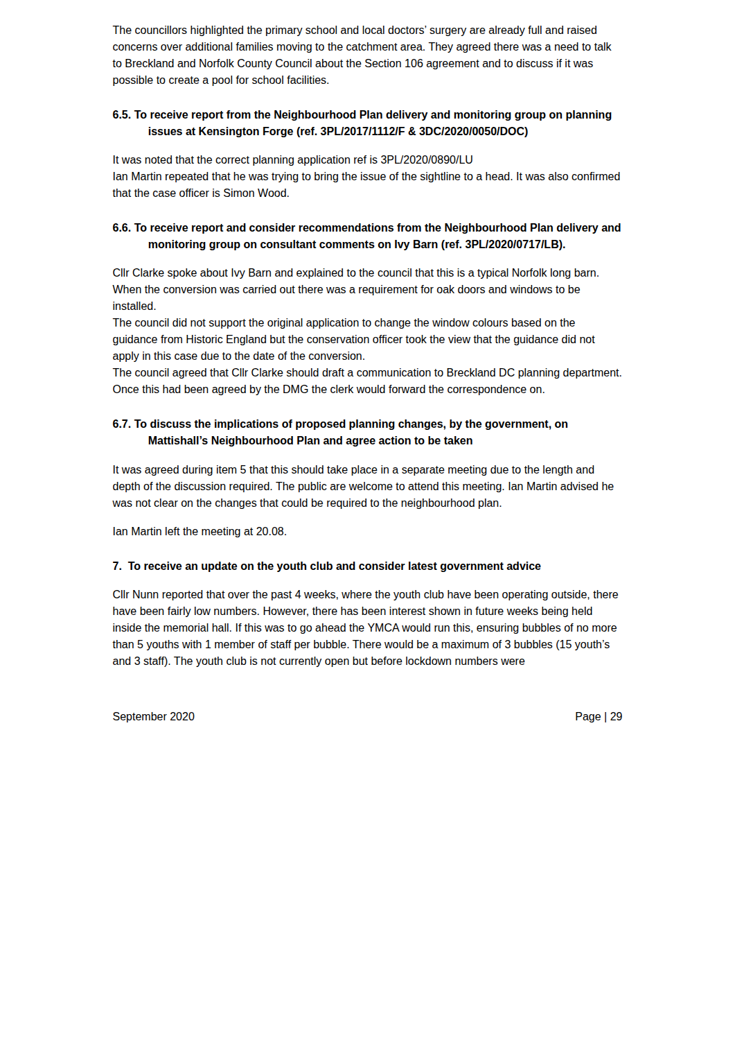The councillors highlighted the primary school and local doctors’ surgery are already full and raised concerns over additional families moving to the catchment area. They agreed there was a need to talk to Breckland and Norfolk County Council about the Section 106 agreement and to discuss if it was possible to create a pool for school facilities.
6.5. To receive report from the Neighbourhood Plan delivery and monitoring group on planning issues at Kensington Forge (ref. 3PL/2017/1112/F & 3DC/2020/0050/DOC)
It was noted that the correct planning application ref is 3PL/2020/0890/LU
Ian Martin repeated that he was trying to bring the issue of the sightline to a head. It was also confirmed that the case officer is Simon Wood.
6.6. To receive report and consider recommendations from the Neighbourhood Plan delivery and monitoring group on consultant comments on Ivy Barn (ref. 3PL/2020/0717/LB).
Cllr Clarke spoke about Ivy Barn and explained to the council that this is a typical Norfolk long barn. When the conversion was carried out there was a requirement for oak doors and windows to be installed.
The council did not support the original application to change the window colours based on the guidance from Historic England but the conservation officer took the view that the guidance did not apply in this case due to the date of the conversion.
The council agreed that Cllr Clarke should draft a communication to Breckland DC planning department. Once this had been agreed by the DMG the clerk would forward the correspondence on.
6.7. To discuss the implications of proposed planning changes, by the government, on Mattishall’s Neighbourhood Plan and agree action to be taken
It was agreed during item 5 that this should take place in a separate meeting due to the length and depth of the discussion required. The public are welcome to attend this meeting. Ian Martin advised he was not clear on the changes that could be required to the neighbourhood plan.
Ian Martin left the meeting at 20.08.
7. To receive an update on the youth club and consider latest government advice
Cllr Nunn reported that over the past 4 weeks, where the youth club have been operating outside, there have been fairly low numbers. However, there has been interest shown in future weeks being held inside the memorial hall. If this was to go ahead the YMCA would run this, ensuring bubbles of no more than 5 youths with 1 member of staff per bubble. There would be a maximum of 3 bubbles (15 youth’s and 3 staff). The youth club is not currently open but before lockdown numbers were
September 2020 Page | 29